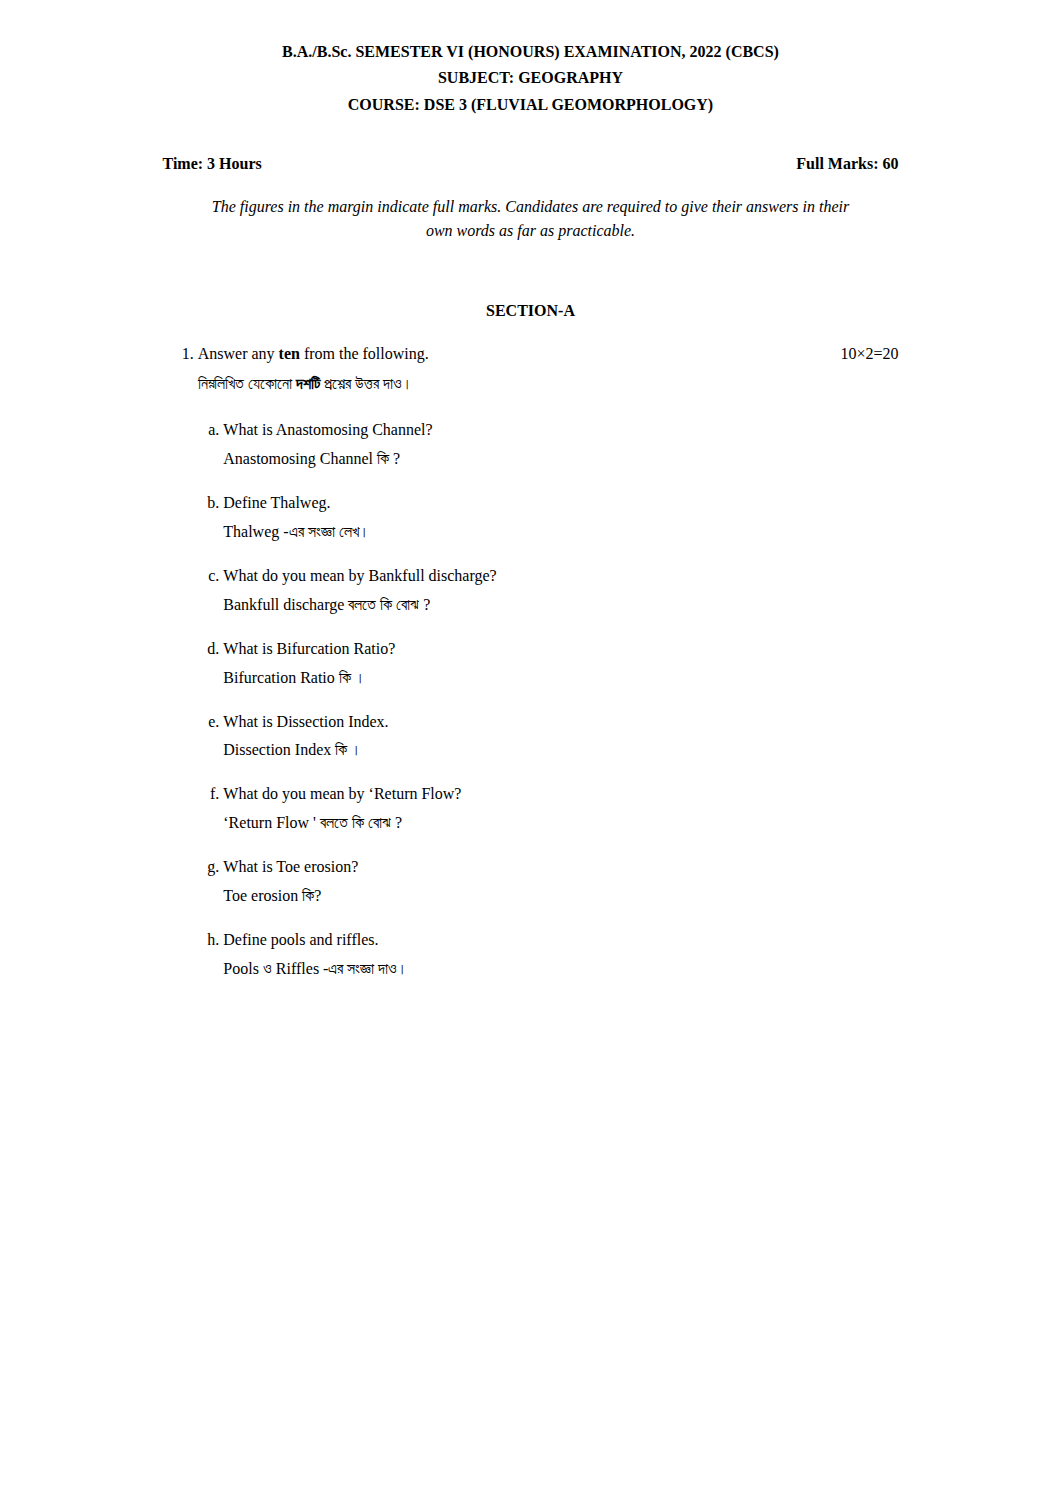B.A./B.Sc. SEMESTER VI (HONOURS) EXAMINATION, 2022 (CBCS)
SUBJECT: GEOGRAPHY
COURSE: DSE 3 (FLUVIAL GEOMORPHOLOGY)
Time: 3 Hours Full Marks: 60
The figures in the margin indicate full marks. Candidates are required to give their answers in their own words as far as practicable.
SECTION-A
Answer any ten from the following. 10×2=20
নিম্নলিখিত যেকোনো দশটি প্রশ্নের উত্তর দাও।
What is Anastomosing Channel?
Anastomosing Channel কি ?
Define Thalweg.
Thalweg -এর সংজ্ঞা লেখ।
What do you mean by Bankfull discharge?
Bankfull discharge বলতে কি বোঝ ?
What is Bifurcation Ratio?
Bifurcation Ratio কি ।
What is Dissection Index.
Dissection Index কি ।
What do you mean by ‘Return Flow?
‘Return Flow ' বলতে কি বোঝ ?
What is Toe erosion?
Toe erosion কি?
Define pools and riffles.
Pools ও Riffles -এর সংজ্ঞা দাও।